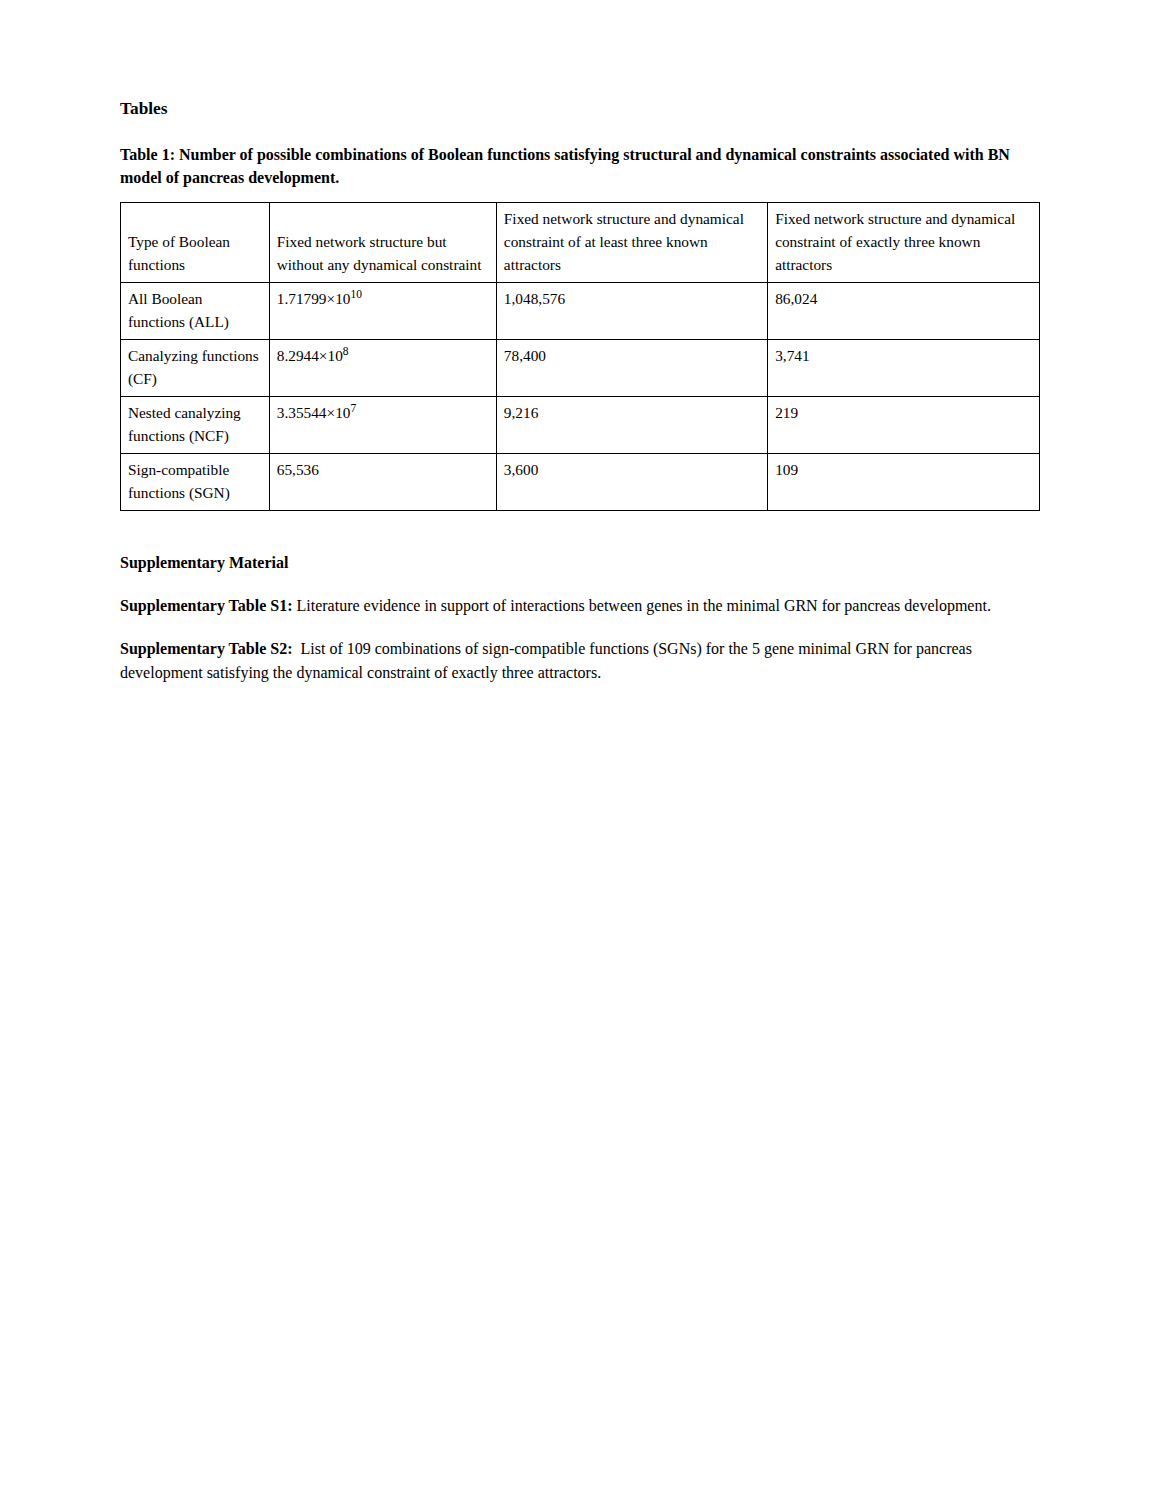Tables
Table 1: Number of possible combinations of Boolean functions satisfying structural and dynamical constraints associated with BN model of pancreas development.
| Type of Boolean functions | Fixed network structure but without any dynamical constraint | Fixed network structure and dynamical constraint of at least three known attractors | Fixed network structure and dynamical constraint of exactly three known attractors |
| --- | --- | --- | --- |
| All Boolean functions (ALL) | 1.71799×10 10 | 1,048,576 | 86,024 |
| Canalyzing functions (CF) | 8.2944×10 8 | 78,400 | 3,741 |
| Nested canalyzing functions (NCF) | 3.35544×10 7 | 9,216 | 219 |
| Sign-compatible functions (SGN) | 65,536 | 3,600 | 109 |
Supplementary Material
Supplementary Table S1: Literature evidence in support of interactions between genes in the minimal GRN for pancreas development.
Supplementary Table S2: List of 109 combinations of sign-compatible functions (SGNs) for the 5 gene minimal GRN for pancreas development satisfying the dynamical constraint of exactly three attractors.